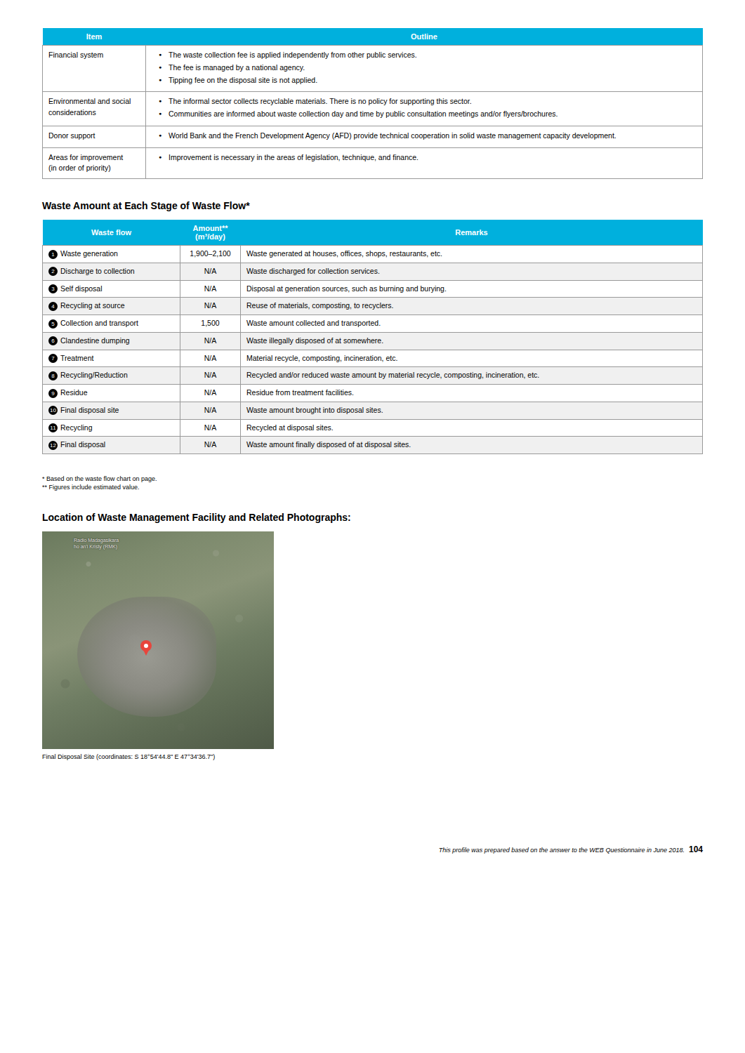| Item | Outline |
| --- | --- |
| Financial system | The waste collection fee is applied independently from other public services. The fee is managed by a national agency. Tipping fee on the disposal site is not applied. |
| Environmental and social considerations | The informal sector collects recyclable materials. There is no policy for supporting this sector. Communities are informed about waste collection day and time by public consultation meetings and/or flyers/brochures. |
| Donor support | World Bank and the French Development Agency (AFD) provide technical cooperation in solid waste management capacity development. |
| Areas for improvement (in order of priority) | Improvement is necessary in the areas of legislation, technique, and finance. |
Waste Amount at Each Stage of Waste Flow*
| Waste flow | Amount** (m³/day) | Remarks |
| --- | --- | --- |
| 1 Waste generation | 1,900–2,100 | Waste generated at houses, offices, shops, restaurants, etc. |
| 2 Discharge to collection | N/A | Waste discharged for collection services. |
| 3 Self disposal | N/A | Disposal at generation sources, such as burning and burying. |
| 4 Recycling at source | N/A | Reuse of materials, composting, to recyclers. |
| 5 Collection and transport | 1,500 | Waste amount collected and transported. |
| 6 Clandestine dumping | N/A | Waste illegally disposed of at somewhere. |
| 7 Treatment | N/A | Material recycle, composting, incineration, etc. |
| 8 Recycling/Reduction | N/A | Recycled and/or reduced waste amount by material recycle, composting, incineration, etc. |
| 9 Residue | N/A | Residue from treatment facilities. |
| 10 Final disposal site | N/A | Waste amount brought into disposal sites. |
| 11 Recycling | N/A | Recycled at disposal sites. |
| 12 Final disposal | N/A | Waste amount finally disposed of at disposal sites. |
* Based on the waste flow chart on page.
** Figures include estimated value.
Location of Waste Management Facility and Related Photographs:
Radio Madagasikara
ho an'i Kristy (RMK)
Final Disposal Site (coordinates: S 18°54'44.8" E 47°34'36.7")
This profile was prepared based on the answer to the WEB Questionnaire in June 2018.104